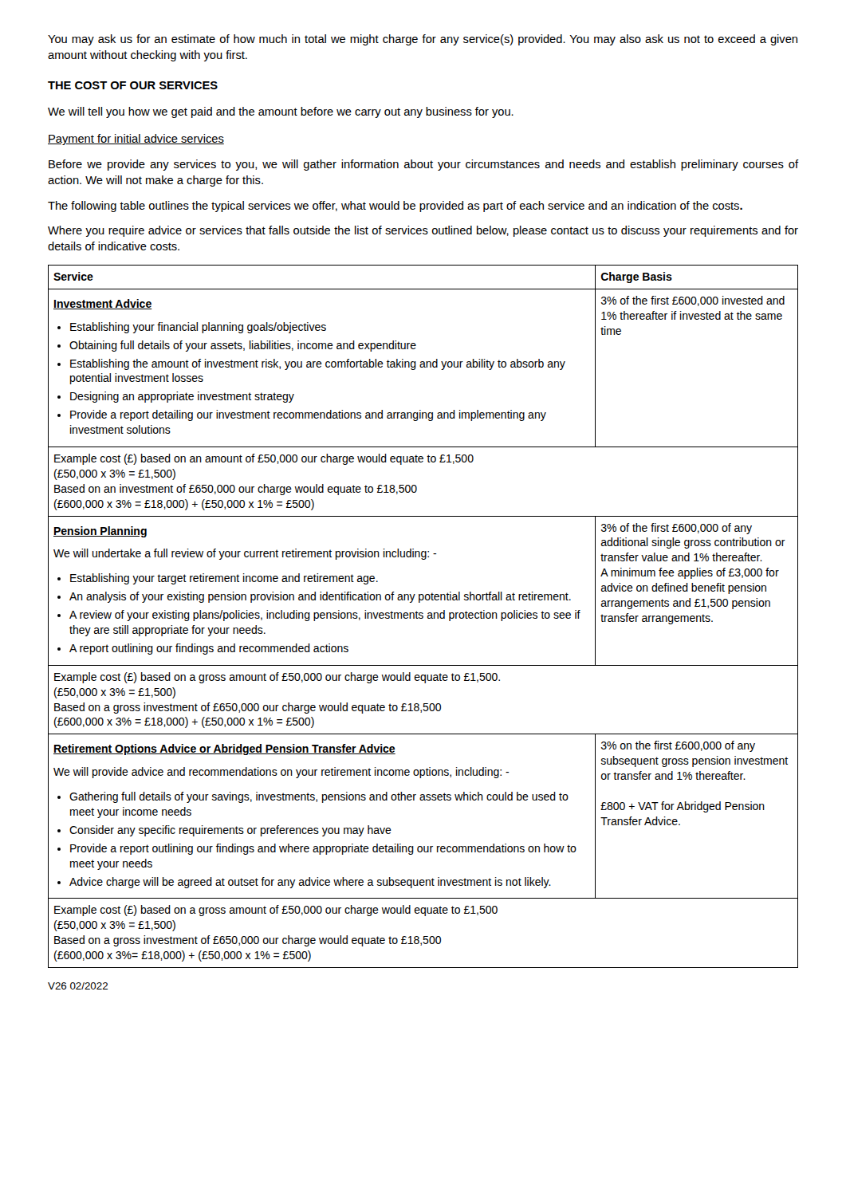You may ask us for an estimate of how much in total we might charge for any service(s) provided. You may also ask us not to exceed a given amount without checking with you first.
The Cost of Our Services
We will tell you how we get paid and the amount before we carry out any business for you.
Payment for initial advice services
Before we provide any services to you, we will gather information about your circumstances and needs and establish preliminary courses of action. We will not make a charge for this.
The following table outlines the typical services we offer, what would be provided as part of each service and an indication of the costs.
Where you require advice or services that falls outside the list of services outlined below, please contact us to discuss your requirements and for details of indicative costs.
| Service | Charge Basis |
| --- | --- |
| Investment Advice Establishing your financial planning goals/objectives Obtaining full details of your assets, liabilities, income and expenditure Establishing the amount of investment risk, you are comfortable taking and your ability to absorb any potential investment losses Designing an appropriate investment strategy Provide a report detailing our investment recommendations and arranging and implementing any investment solutions | 3% of the first £600,000 invested and 1% thereafter if invested at the same time |
| Example cost (£) based on an amount of £50,000 our charge would equate to £1,500 (£50,000 x 3% = £1,500) Based on an investment of £650,000 our charge would equate to £18,500 (£600,000 x 3% = £18,000) + (£50,000 x 1% = £500) |
| Pension Planning We will undertake a full review of your current retirement provision including: - Establishing your target retirement income and retirement age. An analysis of your existing pension provision and identification of any potential shortfall at retirement. A review of your existing plans/policies, including pensions, investments and protection policies to see if they are still appropriate for your needs. A report outlining our findings and recommended actions | 3% of the first £600,000 of any additional single gross contribution or transfer value and 1% thereafter. A minimum fee applies of £3,000 for advice on defined benefit pension arrangements and £1,500 pension transfer arrangements. |
| Example cost (£) based on a gross amount of £50,000 our charge would equate to £1,500. (£50,000 x 3% = £1,500) Based on a gross investment of £650,000 our charge would equate to £18,500 (£600,000 x 3% = £18,000) + (£50,000 x 1% = £500) |
| Retirement Options Advice or Abridged Pension Transfer Advice We will provide advice and recommendations on your retirement income options, including: - Gathering full details of your savings, investments, pensions and other assets which could be used to meet your income needs Consider any specific requirements or preferences you may have Provide a report outlining our findings and where appropriate detailing our recommendations on how to meet your needs Advice charge will be agreed at outset for any advice where a subsequent investment is not likely. | 3% on the first £600,000 of any subsequent gross pension investment or transfer and 1% thereafter. £800 + VAT for Abridged Pension Transfer Advice. |
| Example cost (£) based on a gross amount of £50,000 our charge would equate to £1,500 (£50,000 x 3% = £1,500) Based on a gross investment of £650,000 our charge would equate to £18,500 (£600,000 x 3%= £18,000) + (£50,000 x 1% = £500) |
V26 02/2022